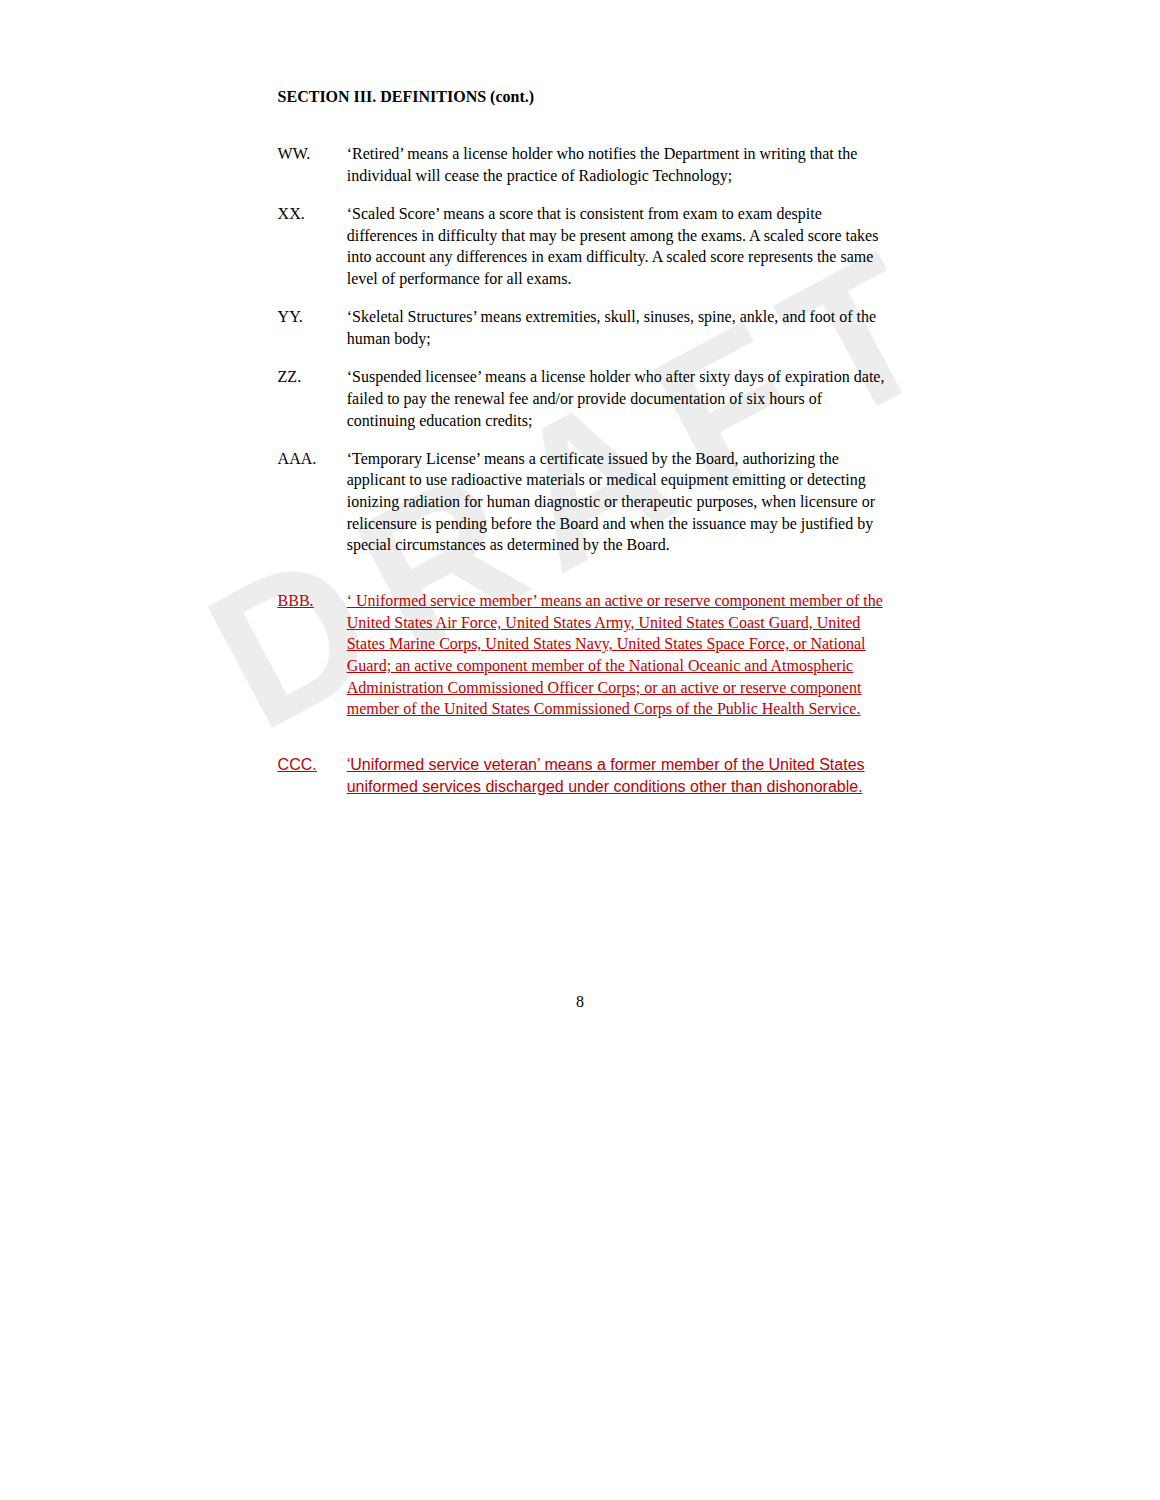DRAFT
SECTION III. DEFINITIONS (cont.)
WW.
‘Retired’ means a license holder who notifies the Department in writing that the individual will cease the practice of Radiologic Technology;
XX.
‘Scaled Score’ means a score that is consistent from exam to exam despite differences in difficulty that may be present among the exams. A scaled score takes into account any differences in exam difficulty. A scaled score represents the same level of performance for all exams.
YY.
‘Skeletal Structures’ means extremities, skull, sinuses, spine, ankle, and foot of the human body;
ZZ.
‘Suspended licensee’ means a license holder who after sixty days of expiration date, failed to pay the renewal fee and/or provide documentation of six hours of continuing education credits;
AAA.
‘Temporary License’ means a certificate issued by the Board, authorizing the applicant to use radioactive materials or medical equipment emitting or detecting ionizing radiation for human diagnostic or therapeutic purposes, when licensure or relicensure is pending before the Board and when the issuance may be justified by special circumstances as determined by the Board.
BBB.
‘ Uniformed service member’ means an active or reserve component member of the United States Air Force, United States Army, United States Coast Guard, United States Marine Corps, United States Navy, United States Space Force, or National Guard; an active component member of the National Oceanic and Atmospheric Administration Commissioned Officer Corps; or an active or reserve component member of the United States Commissioned Corps of the Public Health Service.
CCC.
‘Uniformed service veteran’ means a former member of the United States uniformed services discharged under conditions other than dishonorable.
8